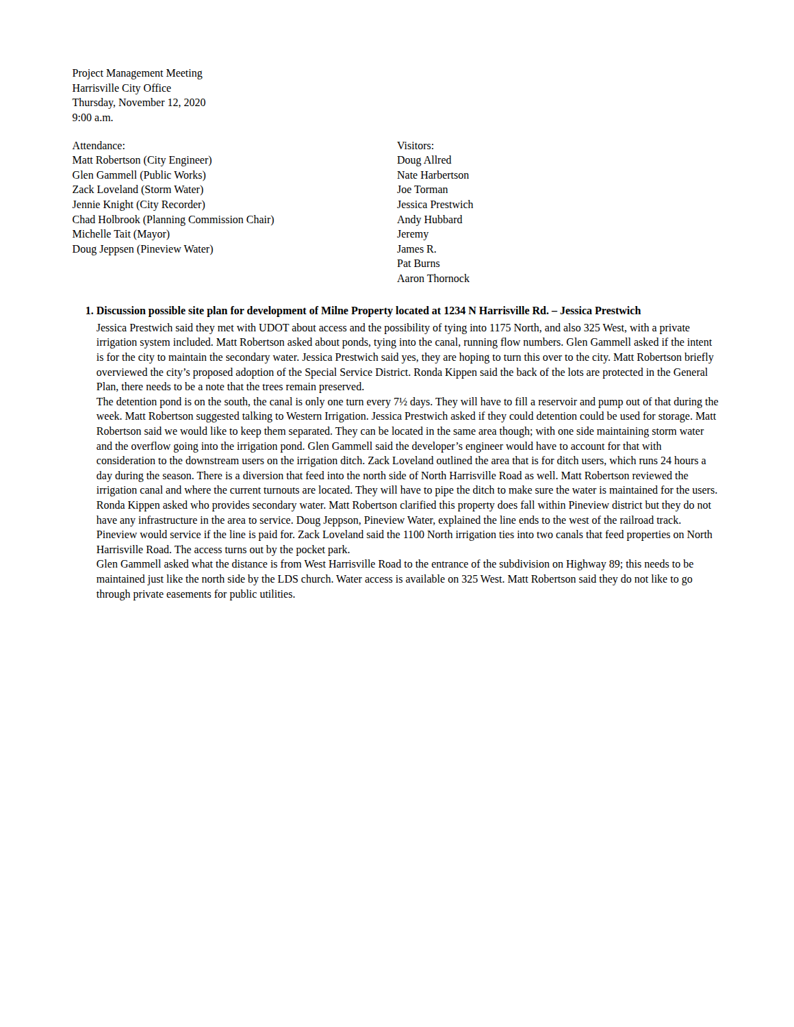Project Management Meeting
Harrisville City Office
Thursday, November 12, 2020
9:00 a.m.
| Attendance: Matt Robertson (City Engineer) Glen Gammell (Public Works) Zack Loveland (Storm Water) Jennie Knight (City Recorder) Chad Holbrook (Planning Commission Chair) Michelle Tait (Mayor) Doug Jeppsen (Pineview Water) | Visitors: Doug Allred Nate Harbertson Joe Torman Jessica Prestwich Andy Hubbard Jeremy James R. Pat Burns Aaron Thornock |
Discussion possible site plan for development of Milne Property located at 1234 N Harrisville Rd. – Jessica Prestwich
Jessica Prestwich said they met with UDOT about access and the possibility of tying into 1175 North, and also 325 West, with a private irrigation system included. Matt Robertson asked about ponds, tying into the canal, running flow numbers. Glen Gammell asked if the intent is for the city to maintain the secondary water. Jessica Prestwich said yes, they are hoping to turn this over to the city. Matt Robertson briefly overviewed the city’s proposed adoption of the Special Service District. Ronda Kippen said the back of the lots are protected in the General Plan, there needs to be a note that the trees remain preserved.
The detention pond is on the south, the canal is only one turn every 7½ days. They will have to fill a reservoir and pump out of that during the week. Matt Robertson suggested talking to Western Irrigation. Jessica Prestwich asked if they could detention could be used for storage. Matt Robertson said we would like to keep them separated. They can be located in the same area though; with one side maintaining storm water and the overflow going into the irrigation pond. Glen Gammell said the developer’s engineer would have to account for that with consideration to the downstream users on the irrigation ditch. Zack Loveland outlined the area that is for ditch users, which runs 24 hours a day during the season. There is a diversion that feed into the north side of North Harrisville Road as well. Matt Robertson reviewed the irrigation canal and where the current turnouts are located. They will have to pipe the ditch to make sure the water is maintained for the users. Ronda Kippen asked who provides secondary water. Matt Robertson clarified this property does fall within Pineview district but they do not have any infrastructure in the area to service. Doug Jeppson, Pineview Water, explained the line ends to the west of the railroad track. Pineview would service if the line is paid for. Zack Loveland said the 1100 North irrigation ties into two canals that feed properties on North Harrisville Road. The access turns out by the pocket park.
Glen Gammell asked what the distance is from West Harrisville Road to the entrance of the subdivision on Highway 89; this needs to be maintained just like the north side by the LDS church. Water access is available on 325 West. Matt Robertson said they do not like to go through private easements for public utilities.